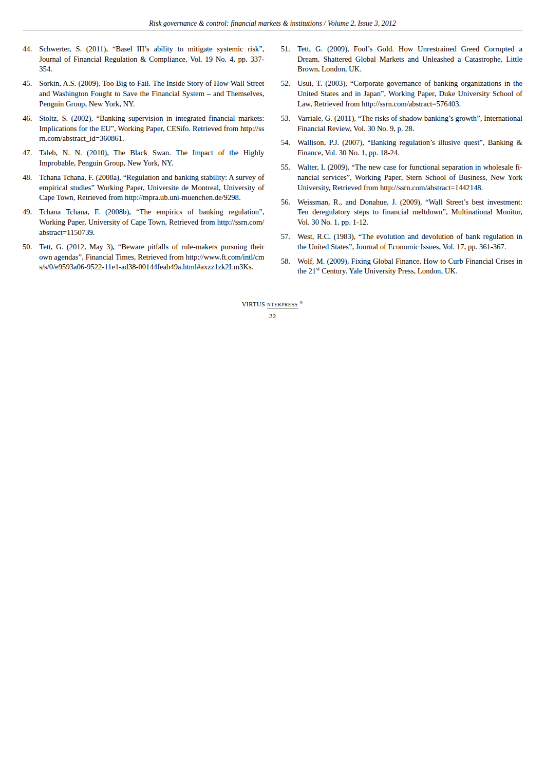Risk governance & control: financial markets & institutions / Volume 2, Issue 3, 2012
44. Schwerter, S. (2011), “Basel III’s ability to mitigate systemic risk”, Journal of Financial Regulation & Compliance, Vol. 19 No. 4, pp. 337-354.
45. Sorkin, A.S. (2009), Too Big to Fail. The Inside Story of How Wall Street and Washington Fought to Save the Financial System – and Themselves, Penguin Group, New York, NY.
46. Stoltz, S. (2002), “Banking supervision in integrated financial markets: Implications for the EU”, Working Paper, CESifo. Retrieved from http://ssrn.com/abstract_id=360861.
47. Taleb, N. N. (2010), The Black Swan. The Impact of the Highly Improbable, Penguin Group, New York, NY.
48. Tchana Tchana, F. (2008a), “Regulation and banking stability: A survey of empirical studies” Working Paper, Universite de Montreal, University of Cape Town, Retrieved from http://mpra.ub.uni-muenchen.de/9298.
49. Tchana Tchana, F. (2008b), “The empirics of banking regulation”, Working Paper, University of Cape Town, Retrieved from http://ssrn.com/abstract=1150739.
50. Tett, G. (2012, May 3), “Beware pitfalls of rule-makers pursuing their own agendas”, Financial Times, Retrieved from http://www.ft.com/intl/cms/s/0/e9593a06-9522-11e1-ad38-00144feab49a.html#axzz1zk2Lm3Ks.
51. Tett, G. (2009), Fool’s Gold. How Unrestrained Greed Corrupted a Dream, Shattered Global Markets and Unleashed a Catastrophe, Little Brown, London, UK.
52. Usui, T. (2003), “Corporate governance of banking organizations in the United States and in Japan”, Working Paper, Duke University School of Law, Retrieved from http://ssrn.com/abstract=576403.
53. Varriale, G. (2011), “The risks of shadow banking’s growth”, International Financial Review, Vol. 30 No. 9, p. 28.
54. Wallison, P.J. (2007), “Banking regulation’s illusive quest”, Banking & Finance, Vol. 30 No. 1, pp. 18-24.
55. Walter, I. (2009), “The new case for functional separation in wholesale financial services”, Working Paper, Stern School of Business, New York University, Retrieved from http://ssrn.com/abstract=1442148.
56. Weissman, R., and Donahue, J. (2009), “Wall Street’s best investment: Ten deregulatory steps to financial meltdown”, Multinational Monitor, Vol. 30 No. 1, pp. 1-12.
57. West, R.C. (1983), “The evolution and devolution of bank regulation in the United States”, Journal of Economic Issues, Vol. 17, pp. 361-367.
58. Wolf, M. (2009), Fixing Global Finance. How to Curb Financial Crises in the 21st Century. Yale University Press, London, UK.
VIRTUS NTERPRESS ®
22